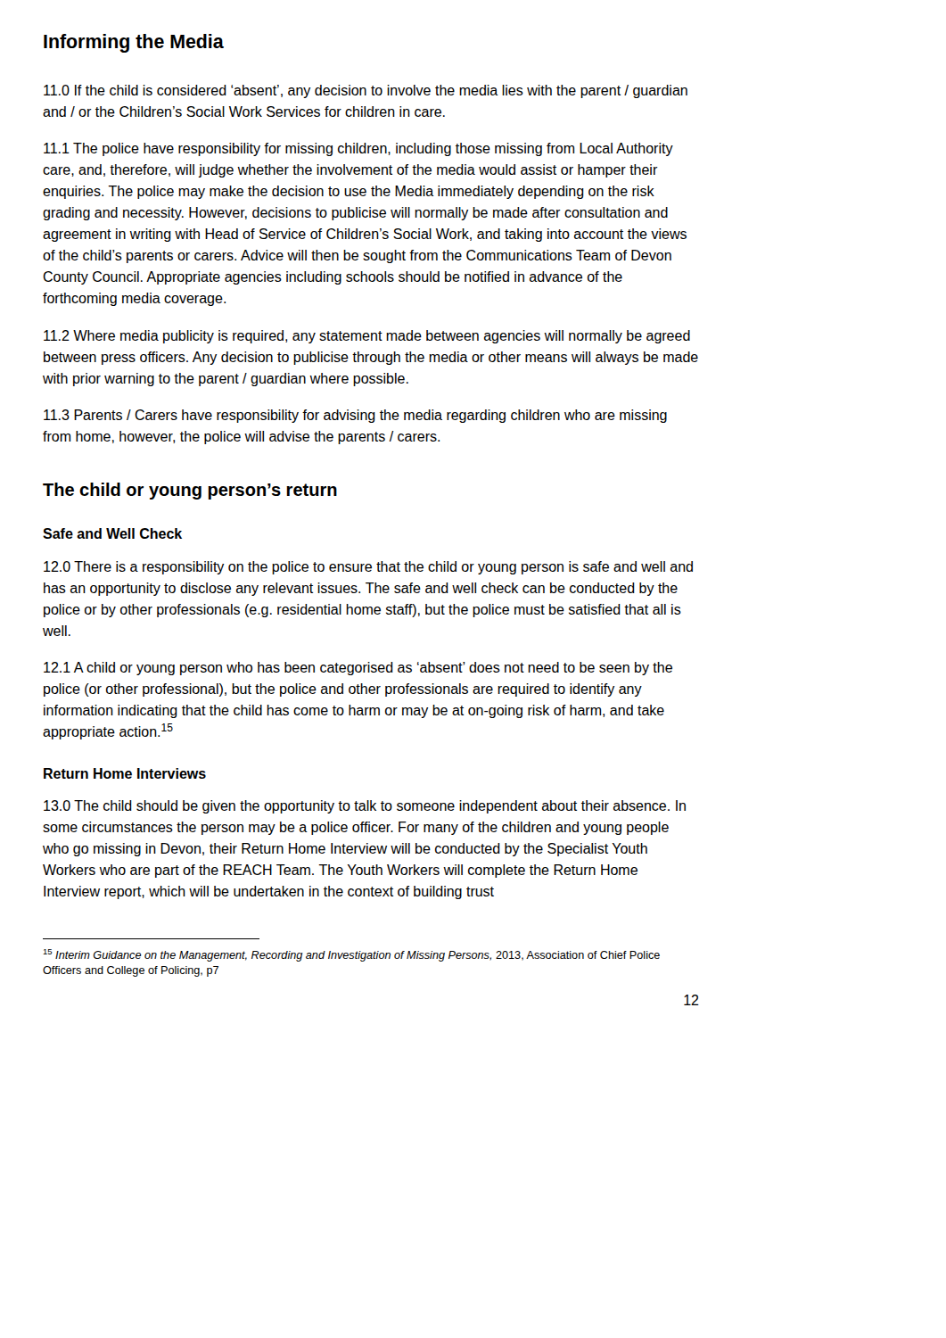Informing the Media
11.0 If the child is considered ‘absent’, any decision to involve the media lies with the parent / guardian and / or the Children’s Social Work Services for children in care.
11.1 The police have responsibility for missing children, including those missing from Local Authority care, and, therefore, will judge whether the involvement of the media would assist or hamper their enquiries. The police may make the decision to use the Media immediately depending on the risk grading and necessity. However, decisions to publicise will normally be made after consultation and agreement in writing with Head of Service of Children’s Social Work, and taking into account the views of the child’s parents or carers. Advice will then be sought from the Communications Team of Devon County Council. Appropriate agencies including schools should be notified in advance of the forthcoming media coverage.
11.2 Where media publicity is required, any statement made between agencies will normally be agreed between press officers. Any decision to publicise through the media or other means will always be made with prior warning to the parent / guardian where possible.
11.3 Parents / Carers have responsibility for advising the media regarding children who are missing from home, however, the police will advise the parents / carers.
The child or young person’s return
Safe and Well Check
12.0 There is a responsibility on the police to ensure that the child or young person is safe and well and has an opportunity to disclose any relevant issues. The safe and well check can be conducted by the police or by other professionals (e.g. residential home staff), but the police must be satisfied that all is well.
12.1 A child or young person who has been categorised as ‘absent’ does not need to be seen by the police (or other professional), but the police and other professionals are required to identify any information indicating that the child has come to harm or may be at on-going risk of harm, and take appropriate action.15
Return Home Interviews
13.0 The child should be given the opportunity to talk to someone independent about their absence. In some circumstances the person may be a police officer. For many of the children and young people who go missing in Devon, their Return Home Interview will be conducted by the Specialist Youth Workers who are part of the REACH Team. The Youth Workers will complete the Return Home Interview report, which will be undertaken in the context of building trust
15 Interim Guidance on the Management, Recording and Investigation of Missing Persons, 2013, Association of Chief Police Officers and College of Policing, p7
12